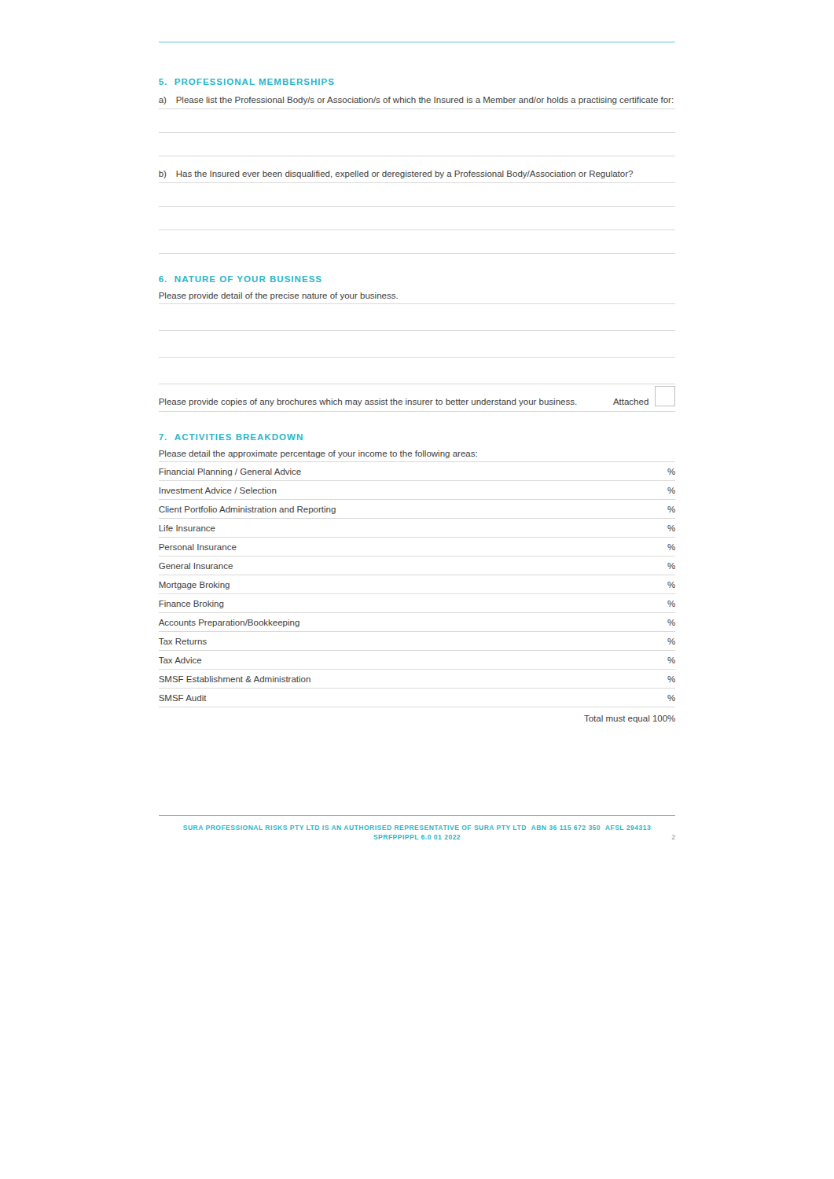5. Professional Memberships
a)
Please list the Professional Body/s or Association/s of which the Insured is a Member and/or holds a practising certificate for:
b)
Has the Insured ever been disqualified, expelled or deregistered by a Professional Body/Association or Regulator?
6. Nature of Your Business
Please provide detail of the precise nature of your business.
Please provide copies of any brochures which may assist the insurer to better understand your business.
Attached
7. Activities Breakdown
Please detail the approximate percentage of your income to the following areas:
| Financial Planning / General Advice | | % |
| Investment Advice / Selection | | % |
| Client Portfolio Administration and Reporting | | % |
| Life Insurance | | % |
| Personal Insurance | | % |
| General Insurance | | % |
| Mortgage Broking | | % |
| Finance Broking | | % |
| Accounts Preparation/Bookkeeping | | % |
| Tax Returns | | % |
| Tax Advice | | % |
| SMSF Establishment & Administration | | % |
| SMSF Audit | | % |
| Total must equal 100% |
Sura Professional Risks Pty Ltd is an authorised representative of Sura Pty Ltd ABN 36 115 672 350 AFSL 294313
SPRFPPIPPL 6.0 01 2022
2